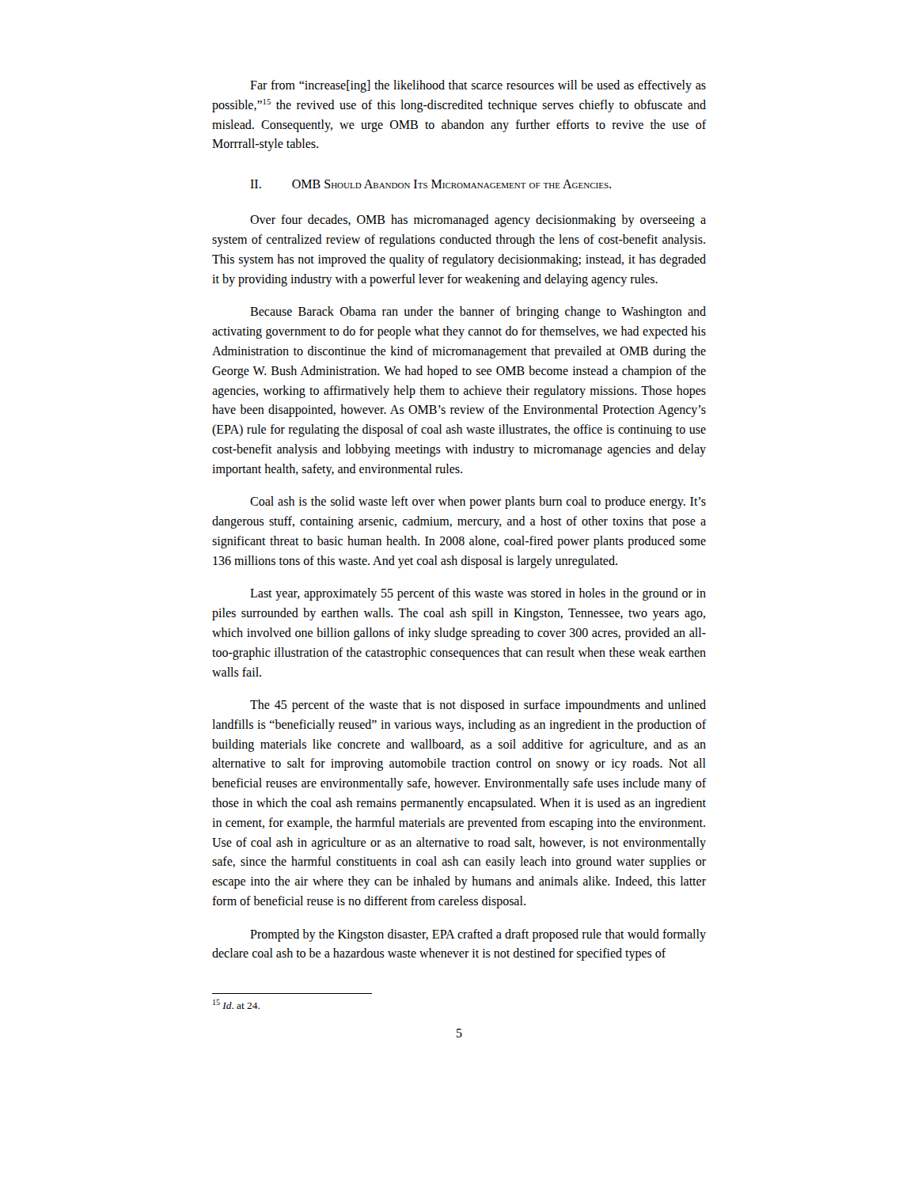Far from “increase[ing] the likelihood that scarce resources will be used as effectively as possible,”15 the revived use of this long-discredited technique serves chiefly to obfuscate and mislead. Consequently, we urge OMB to abandon any further efforts to revive the use of Morrrall-style tables.
II. OMB Should Abandon Its Micromanagement of the Agencies.
Over four decades, OMB has micromanaged agency decisionmaking by overseeing a system of centralized review of regulations conducted through the lens of cost-benefit analysis. This system has not improved the quality of regulatory decisionmaking; instead, it has degraded it by providing industry with a powerful lever for weakening and delaying agency rules.
Because Barack Obama ran under the banner of bringing change to Washington and activating government to do for people what they cannot do for themselves, we had expected his Administration to discontinue the kind of micromanagement that prevailed at OMB during the George W. Bush Administration. We had hoped to see OMB become instead a champion of the agencies, working to affirmatively help them to achieve their regulatory missions. Those hopes have been disappointed, however. As OMB’s review of the Environmental Protection Agency’s (EPA) rule for regulating the disposal of coal ash waste illustrates, the office is continuing to use cost-benefit analysis and lobbying meetings with industry to micromanage agencies and delay important health, safety, and environmental rules.
Coal ash is the solid waste left over when power plants burn coal to produce energy. It’s dangerous stuff, containing arsenic, cadmium, mercury, and a host of other toxins that pose a significant threat to basic human health. In 2008 alone, coal-fired power plants produced some 136 millions tons of this waste. And yet coal ash disposal is largely unregulated.
Last year, approximately 55 percent of this waste was stored in holes in the ground or in piles surrounded by earthen walls. The coal ash spill in Kingston, Tennessee, two years ago, which involved one billion gallons of inky sludge spreading to cover 300 acres, provided an all-too-graphic illustration of the catastrophic consequences that can result when these weak earthen walls fail.
The 45 percent of the waste that is not disposed in surface impoundments and unlined landfills is “beneficially reused” in various ways, including as an ingredient in the production of building materials like concrete and wallboard, as a soil additive for agriculture, and as an alternative to salt for improving automobile traction control on snowy or icy roads. Not all beneficial reuses are environmentally safe, however. Environmentally safe uses include many of those in which the coal ash remains permanently encapsulated. When it is used as an ingredient in cement, for example, the harmful materials are prevented from escaping into the environment. Use of coal ash in agriculture or as an alternative to road salt, however, is not environmentally safe, since the harmful constituents in coal ash can easily leach into ground water supplies or escape into the air where they can be inhaled by humans and animals alike. Indeed, this latter form of beneficial reuse is no different from careless disposal.
Prompted by the Kingston disaster, EPA crafted a draft proposed rule that would formally declare coal ash to be a hazardous waste whenever it is not destined for specified types of
15 Id. at 24.
5